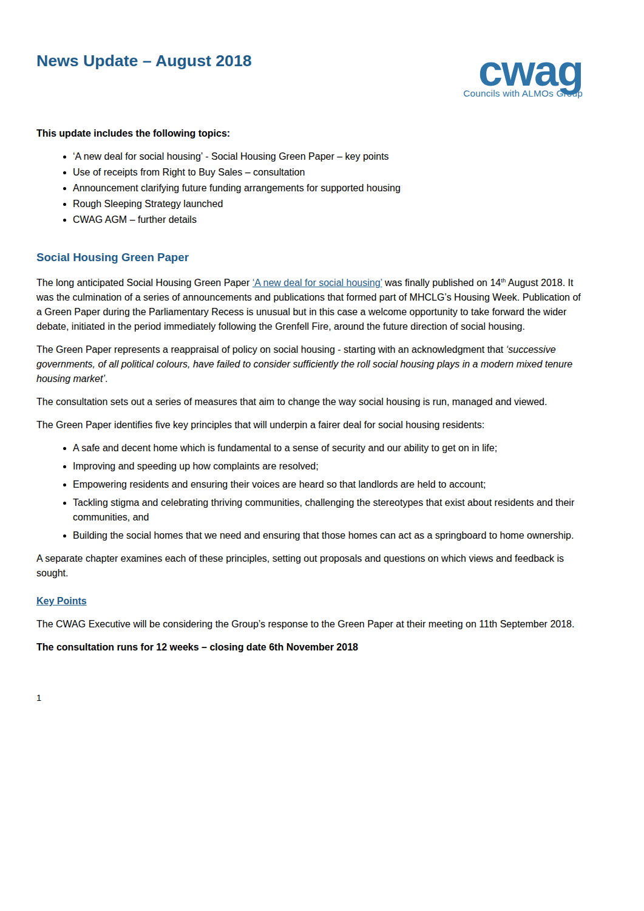cwag Councils with ALMOs Group
News Update – August 2018
This update includes the following topics:
‘A new deal for social housing’ - Social Housing Green Paper – key points
Use of receipts from Right to Buy Sales – consultation
Announcement clarifying future funding arrangements for supported housing
Rough Sleeping Strategy launched
CWAG AGM – further details
Social Housing Green Paper
The long anticipated Social Housing Green Paper ‘A new deal for social housing’ was finally published on 14th August 2018. It was the culmination of a series of announcements and publications that formed part of MHCLG’s Housing Week. Publication of a Green Paper during the Parliamentary Recess is unusual but in this case a welcome opportunity to take forward the wider debate, initiated in the period immediately following the Grenfell Fire, around the future direction of social housing.
The Green Paper represents a reappraisal of policy on social housing - starting with an acknowledgment that ‘successive governments, of all political colours, have failed to consider sufficiently the roll social housing plays in a modern mixed tenure housing market’.
The consultation sets out a series of measures that aim to change the way social housing is run, managed and viewed.
The Green Paper identifies five key principles that will underpin a fairer deal for social housing residents:
A safe and decent home which is fundamental to a sense of security and our ability to get on in life;
Improving and speeding up how complaints are resolved;
Empowering residents and ensuring their voices are heard so that landlords are held to account;
Tackling stigma and celebrating thriving communities, challenging the stereotypes that exist about residents and their communities, and
Building the social homes that we need and ensuring that those homes can act as a springboard to home ownership.
A separate chapter examines each of these principles, setting out proposals and questions on which views and feedback is sought.
Key Points
The CWAG Executive will be considering the Group’s response to the Green Paper at their meeting on 11th September 2018.
The consultation runs for 12 weeks – closing date 6th November 2018
1